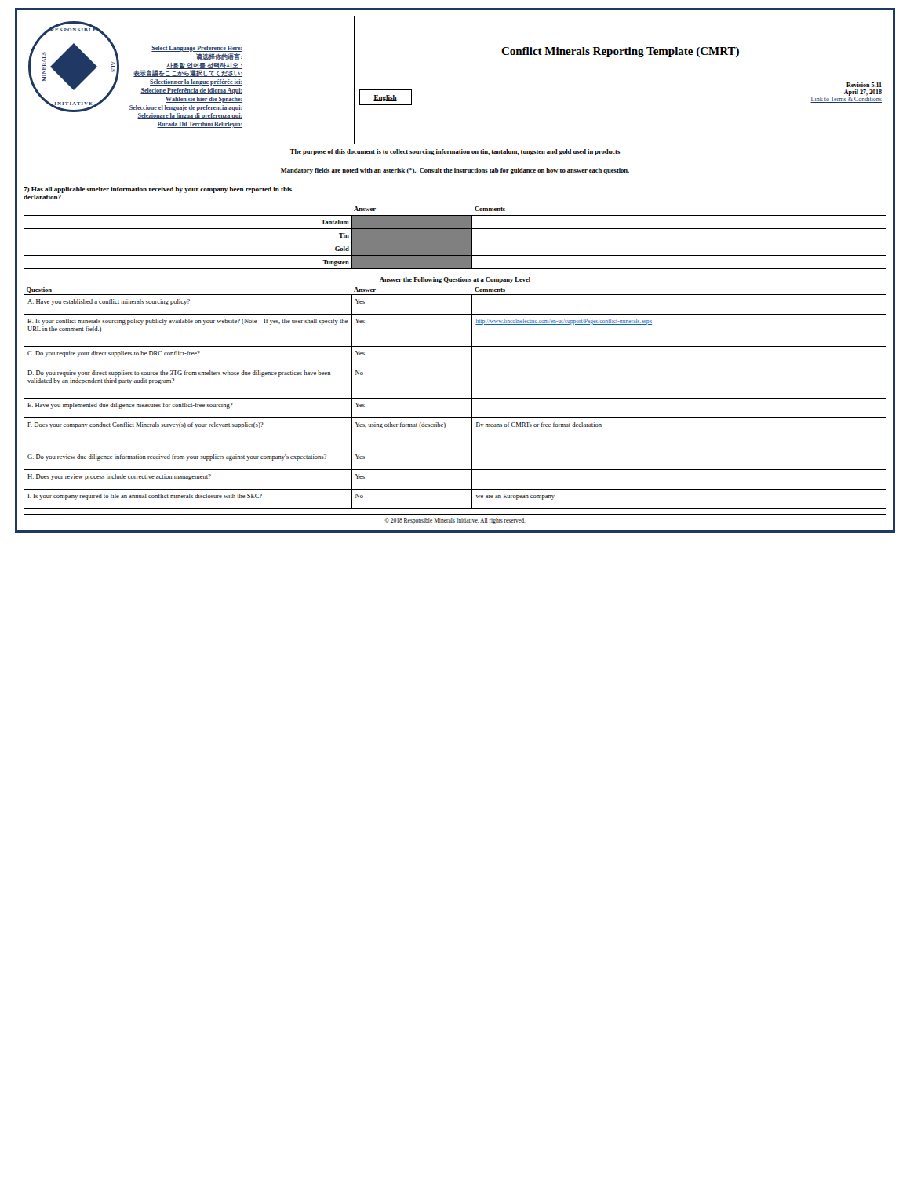RESPONSIBLE
INITIATIVE
MINERALS
ALS
Select Language Preference Here:
请选择你的语言:
사용할 언어를 선택하시오 :
表示言語をここから選択してください:
Sélectionner la langue préférée ici:
Selecione Preferência de idioma Aqui:
Wählen sie hier die Sprache:
Seleccione el lenguaje de preferencia aqui:
Selezionare la lingua di preferenza qui:
Burada Dil Tercihini Belirleyin:
Conflict Minerals Reporting Template (CMRT)
English
Revision 5.11
April 27, 2018
Link to Terms & Conditions
The purpose of this document is to collect sourcing information on tin, tantalum, tungsten and gold used in products
Mandatory fields are noted with an asterisk (*). Consult the instructions tab for guidance on how to answer each question.
7) Has all applicable smelter information received by your company been reported in this
declaration?
| | Answer | Comments |
| Tantalum | | |
| Tin | | |
| Gold | | |
| Tungsten | | |
Answer the Following Questions at a Company Level
| Question | Answer | Comments |
| A. Have you established a conflict minerals sourcing policy? | Yes | |
| B. Is your conflict minerals sourcing policy publicly available on your website? (Note – If yes, the user shall specify the URL in the comment field.) | Yes | http://www.lincolnelectric.com/en-us/support/Pages/conflict-minerals.aspx |
| C. Do you require your direct suppliers to be DRC conflict-free? | Yes | |
| D. Do you require your direct suppliers to source the 3TG from smelters whose due diligence practices have been validated by an independent third party audit program? | No | |
| E. Have you implemented due diligence measures for conflict-free sourcing? | Yes | |
| F. Does your company conduct Conflict Minerals survey(s) of your relevant supplier(s)? | Yes, using other format (describe) | By means of CMRTs or free format declaration |
| G. Do you review due diligence information received from your suppliers against your company's expectations? | Yes | |
| H. Does your review process include corrective action management? | Yes | |
| I. Is your company required to file an annual conflict minerals disclosure with the SEC? | No | we are an European company |
© 2018 Responsible Minerals Initiative. All rights reserved.